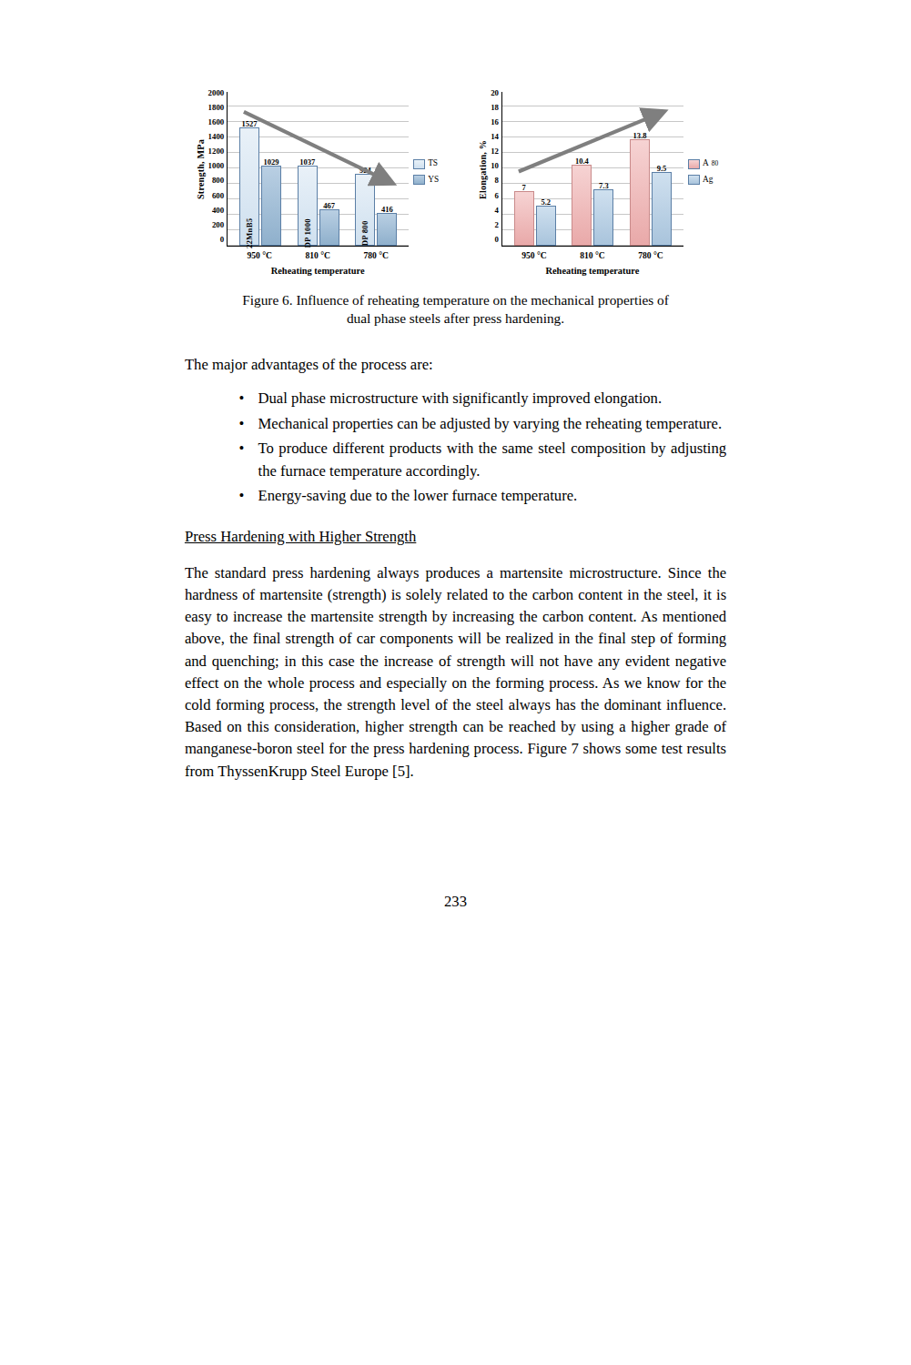Strength, MPa
2000180016001400 12001000800600 4002000
1527 22MnB5
1029
1037 DP 1000
467
924 DP 800
416
950 °C 810 °C 780 °C
Reheating temperature
TS
YS
Elongation, %
20181614 121086 420
7
5.2
10.4
7.3
13.8
9.5
950 °C 810 °C 780 °C
Reheating temperature
A80
Ag
Figure 6. Influence of reheating temperature on the mechanical properties of
dual phase steels after press hardening.
The major advantages of the process are:
Dual phase microstructure with significantly improved elongation.
Mechanical properties can be adjusted by varying the reheating temperature.
To produce different products with the same steel composition by adjusting the furnace temperature accordingly.
Energy-saving due to the lower furnace temperature.
Press Hardening with Higher Strength
The standard press hardening always produces a martensite microstructure. Since the hardness of martensite (strength) is solely related to the carbon content in the steel, it is easy to increase the martensite strength by increasing the carbon content. As mentioned above, the final strength of car components will be realized in the final step of forming and quenching; in this case the increase of strength will not have any evident negative effect on the whole process and especially on the forming process. As we know for the cold forming process, the strength level of the steel always has the dominant influence. Based on this consideration, higher strength can be reached by using a higher grade of manganese-boron steel for the press hardening process. Figure 7 shows some test results from ThyssenKrupp Steel Europe [5].
233